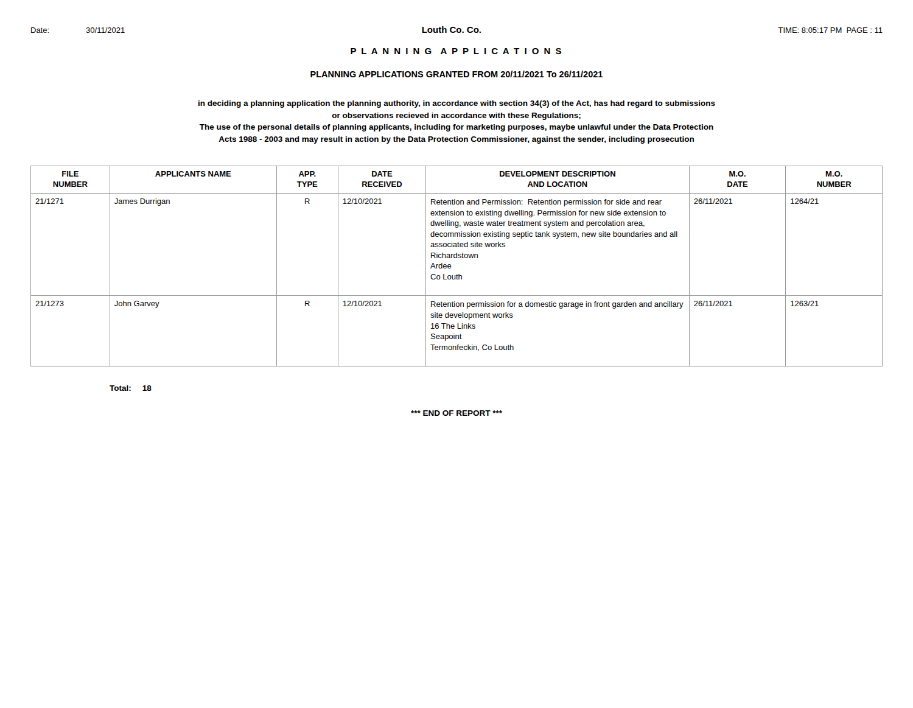Date: 30/11/2021
Louth Co. Co.
TIME: 8:05:17 PM PAGE : 11
P L A N N I N G A P P L I C A T I O N S
PLANNING APPLICATIONS GRANTED FROM 20/11/2021 To 26/11/2021
in deciding a planning application the planning authority, in accordance with section 34(3) of the Act, has had regard to submissions
or observations recieved in accordance with these Regulations;
The use of the personal details of planning applicants, including for marketing purposes, maybe unlawful under the Data Protection
Acts 1988 - 2003 and may result in action by the Data Protection Commissioner, against the sender, including prosecution
| FILE NUMBER | APPLICANTS NAME | APP. TYPE | DATE RECEIVED | DEVELOPMENT DESCRIPTION AND LOCATION | M.O. DATE | M.O. NUMBER |
| --- | --- | --- | --- | --- | --- | --- |
| 21/1271 | James Durrigan | R | 12/10/2021 | Retention and Permission: Retention permission for side and rear extension to existing dwelling. Permission for new side extension to dwelling, waste water treatment system and percolation area, decommission existing septic tank system, new site boundaries and all associated site works Richardstown Ardee Co Louth | 26/11/2021 | 1264/21 |
| 21/1273 | John Garvey | R | 12/10/2021 | Retention permission for a domestic garage in front garden and ancillary site development works 16 The Links Seapoint Termonfeckin, Co Louth | 26/11/2021 | 1263/21 |
Total:18
*** END OF REPORT ***